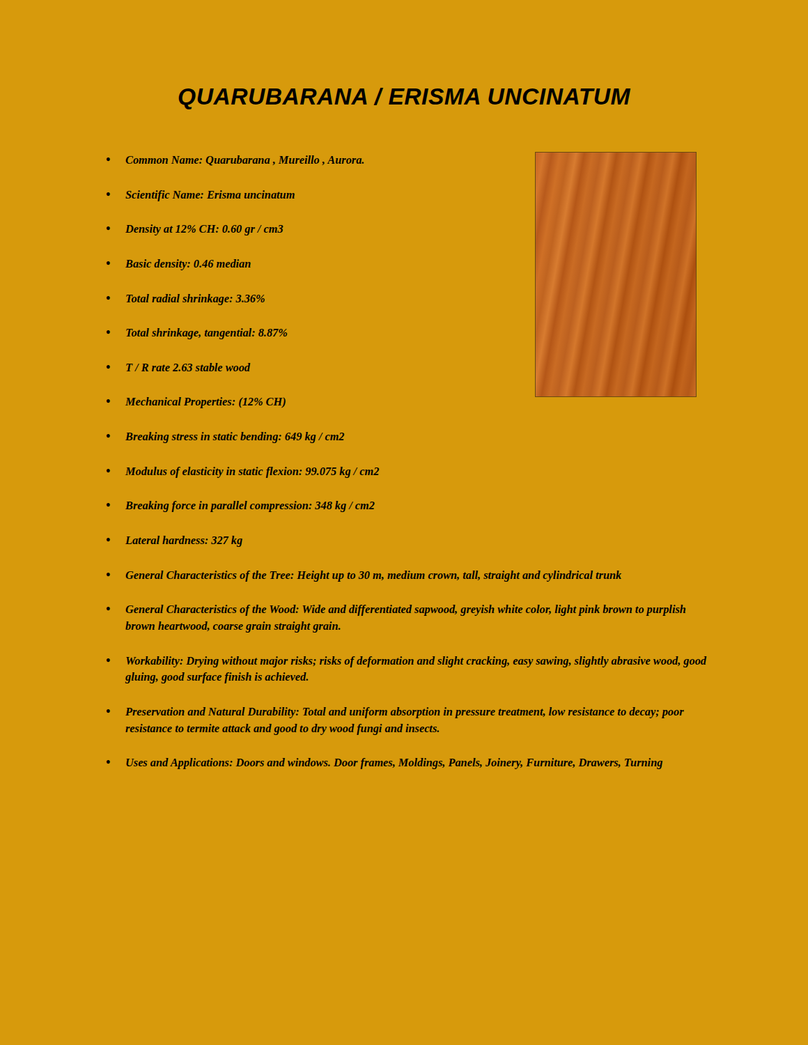QUARUBARANA / ERISMA UNCINATUM
Common Name: Quarubarana , Mureillo , Aurora.
Scientific Name: Erisma uncinatum
Density at 12% CH: 0.60 gr / cm3
Basic density: 0.46 median
Total radial shrinkage: 3.36%
Total shrinkage, tangential: 8.87%
T / R rate 2.63 stable wood
Mechanical Properties: (12% CH)
Breaking stress in static bending: 649 kg / cm2
Modulus of elasticity in static flexion: 99.075 kg / cm2
Breaking force in parallel compression: 348 kg / cm2
Lateral hardness: 327 kg
General Characteristics of the Tree: Height up to 30 m, medium crown, tall, straight and cylindrical trunk
General Characteristics of the Wood: Wide and differentiated sapwood, greyish white color, light pink brown to purplish brown heartwood, coarse grain straight grain.
Workability: Drying without major risks; risks of deformation and slight cracking, easy sawing, slightly abrasive wood, good gluing, good surface finish is achieved.
Preservation and Natural Durability: Total and uniform absorption in pressure treatment, low resistance to decay; poor resistance to termite attack and good to dry wood fungi and insects.
Uses and Applications: Doors and windows. Door frames, Moldings, Panels, Joinery, Furniture, Drawers, Turning